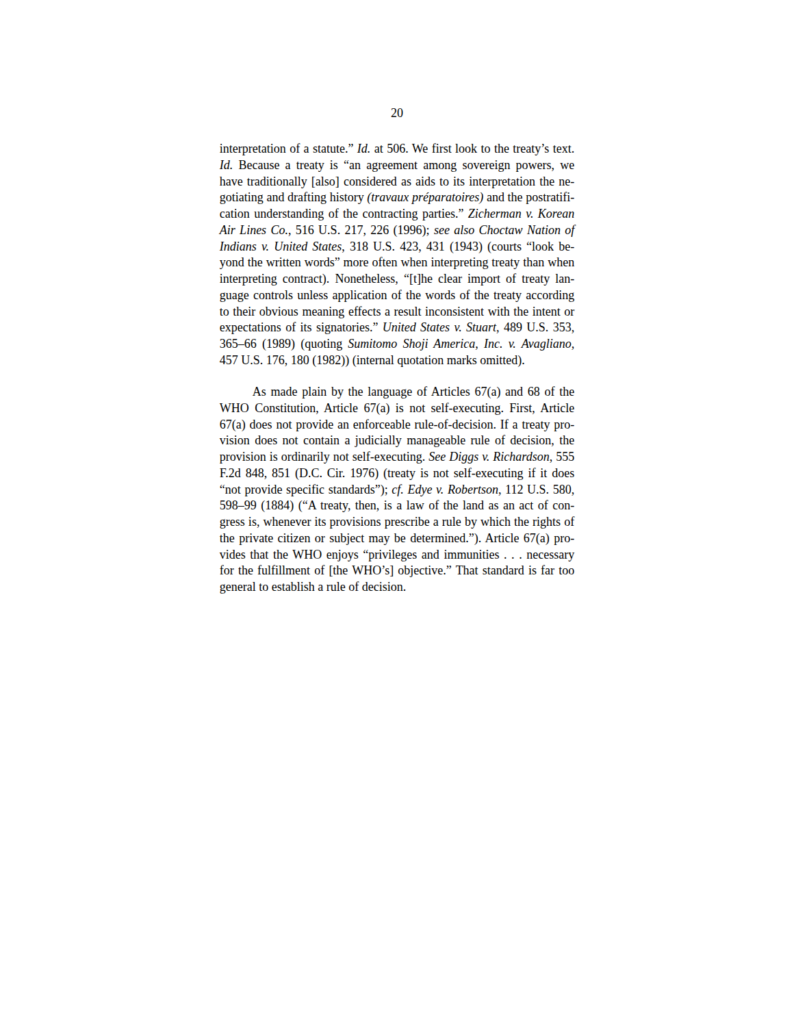20
interpretation of a statute.” Id. at 506. We first look to the treaty’s text. Id. Because a treaty is “an agreement among sovereign powers, we have traditionally [also] considered as aids to its interpretation the negotiating and drafting history (travaux préparatoires) and the postratification understanding of the contracting parties.” Zicherman v. Korean Air Lines Co., 516 U.S. 217, 226 (1996); see also Choctaw Nation of Indians v. United States, 318 U.S. 423, 431 (1943) (courts “look beyond the written words” more often when interpreting treaty than when interpreting contract). Nonetheless, “[t]he clear import of treaty language controls unless application of the words of the treaty according to their obvious meaning effects a result inconsistent with the intent or expectations of its signatories.” United States v. Stuart, 489 U.S. 353, 365–66 (1989) (quoting Sumitomo Shoji America, Inc. v. Avagliano, 457 U.S. 176, 180 (1982)) (internal quotation marks omitted).
As made plain by the language of Articles 67(a) and 68 of the WHO Constitution, Article 67(a) is not self-executing. First, Article 67(a) does not provide an enforceable rule-of-decision. If a treaty provision does not contain a judicially manageable rule of decision, the provision is ordinarily not self-executing. See Diggs v. Richardson, 555 F.2d 848, 851 (D.C. Cir. 1976) (treaty is not self-executing if it does “not provide specific standards”); cf. Edye v. Robertson, 112 U.S. 580, 598–99 (1884) (“A treaty, then, is a law of the land as an act of congress is, whenever its provisions prescribe a rule by which the rights of the private citizen or subject may be determined.”). Article 67(a) provides that the WHO enjoys “privileges and immunities . . . necessary for the fulfillment of [the WHO’s] objective.” That standard is far too general to establish a rule of decision.